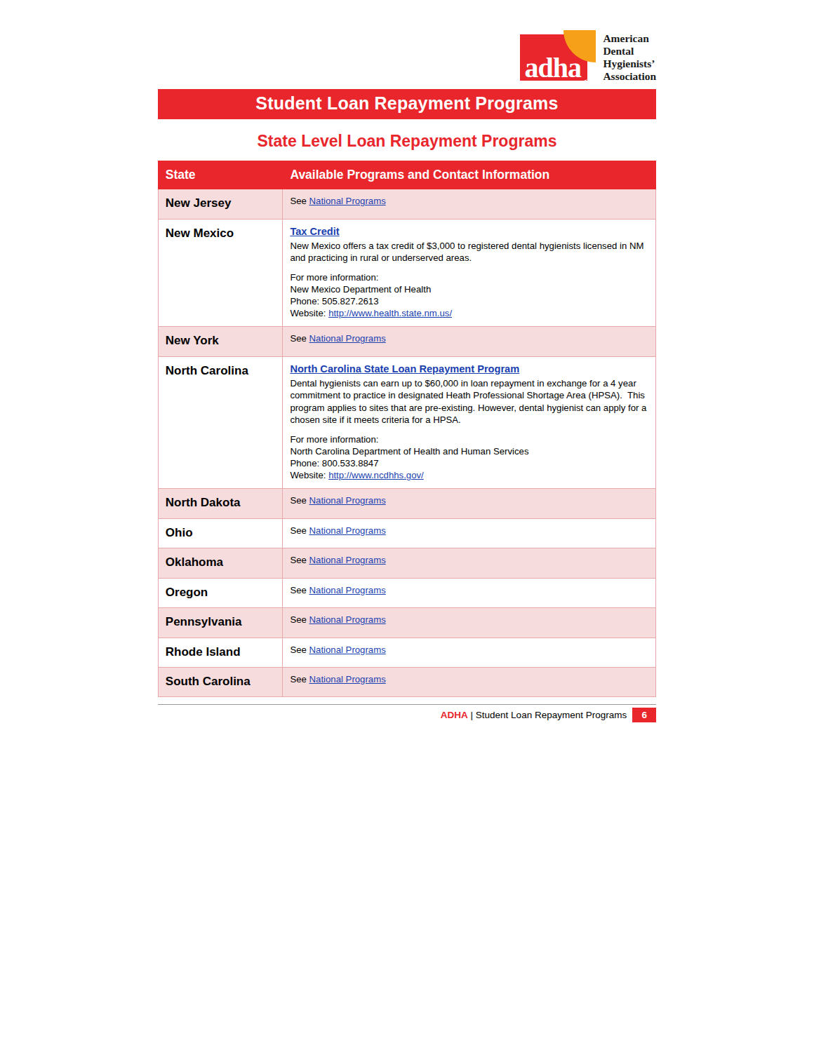adha
American Dental Hygienists’ Association
Student Loan Repayment Programs
State Level Loan Repayment Programs
| State | Available Programs and Contact Information |
| --- | --- |
| New Jersey | See National Programs |
| New Mexico | Tax Credit New Mexico offers a tax credit of $3,000 to registered dental hygienists licensed in NM and practicing in rural or underserved areas. For more information: New Mexico Department of Health Phone: 505.827.2613 Website: http://www.health.state.nm.us/ |
| New York | See National Programs |
| North Carolina | North Carolina State Loan Repayment Program Dental hygienists can earn up to $60,000 in loan repayment in exchange for a 4 year commitment to practice in designated Heath Professional Shortage Area (HPSA). This program applies to sites that are pre-existing. However, dental hygienist can apply for a chosen site if it meets criteria for a HPSA. For more information: North Carolina Department of Health and Human Services Phone: 800.533.8847 Website: http://www.ncdhhs.gov/ |
| North Dakota | See National Programs |
| Ohio | See National Programs |
| Oklahoma | See National Programs |
| Oregon | See National Programs |
| Pennsylvania | See National Programs |
| Rhode Island | See National Programs |
| South Carolina | See National Programs |
ADHA | Student Loan Repayment Programs
6